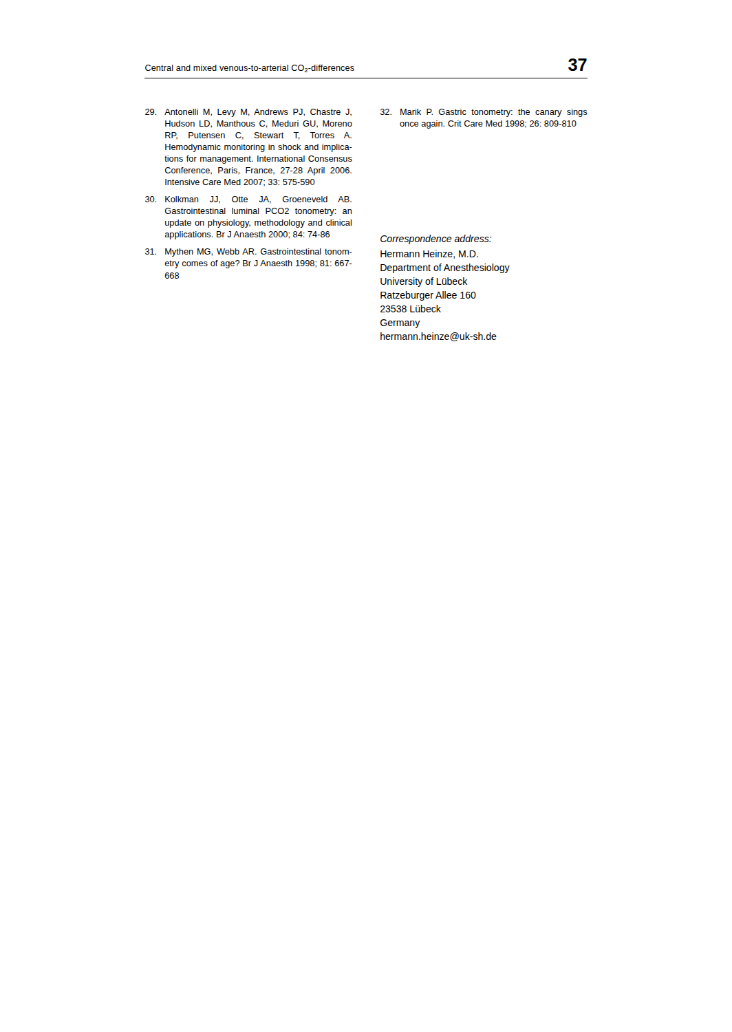Central and mixed venous-to-arterial CO2-differences
37
29. Antonelli M, Levy M, Andrews PJ, Chastre J, Hudson LD, Manthous C, Meduri GU, Moreno RP, Putensen C, Stewart T, Torres A. Hemodynamic monitoring in shock and implications for management. International Consensus Conference, Paris, France, 27-28 April 2006. Intensive Care Med 2007; 33: 575-590
30. Kolkman JJ, Otte JA, Groeneveld AB. Gastrointestinal luminal PCO2 tonometry: an update on physiology, methodology and clinical applications. Br J Anaesth 2000; 84: 74-86
31. Mythen MG, Webb AR. Gastrointestinal tonometry comes of age? Br J Anaesth 1998; 81: 667-668
32. Marik P. Gastric tonometry: the canary sings once again. Crit Care Med 1998; 26: 809-810
Correspondence address:
Hermann Heinze, M.D. Department of Anesthesiology University of Lübeck Ratzeburger Allee 160 23538 Lübeck Germany hermann.heinze@uk-sh.de